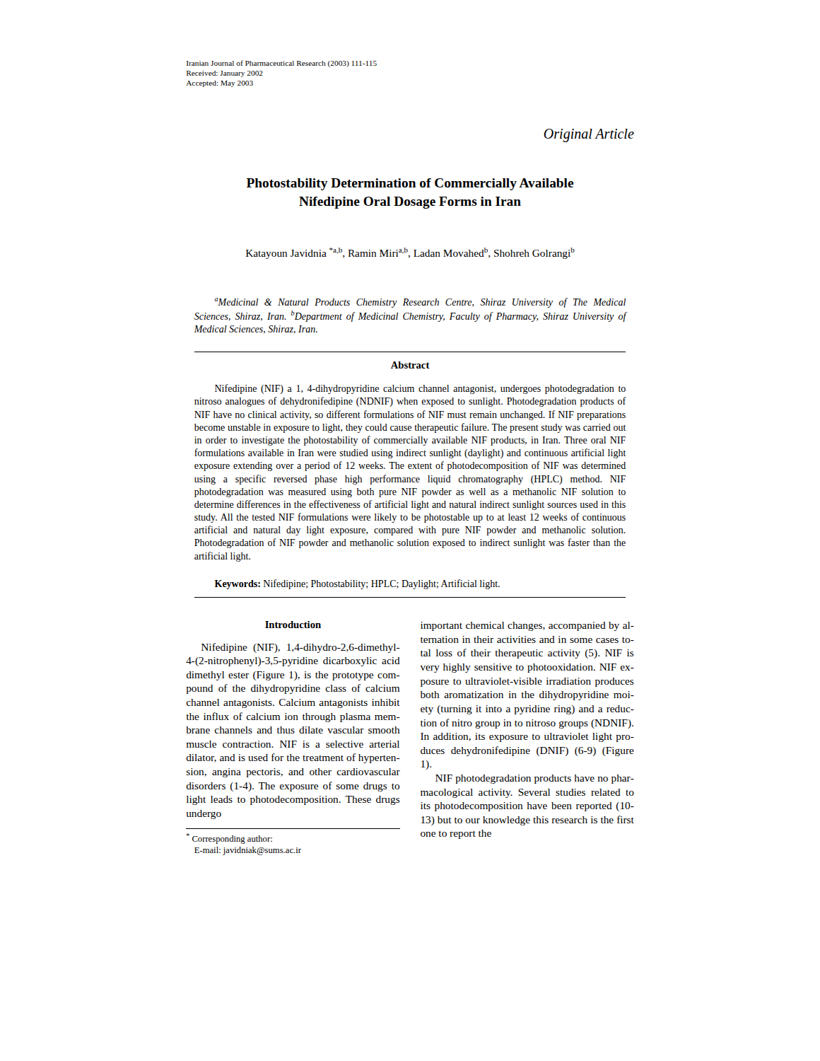Iranian Journal of Pharmaceutical Research (2003) 111-115
Received: January 2002
Accepted: May 2003
Original Article
Photostability Determination of Commercially Available
Nifedipine Oral Dosage Forms in Iran
Katayoun Javidnia *a,b, Ramin Miria,b, Ladan Movahedb, Shohreh Golrangib
aMedicinal & Natural Products Chemistry Research Centre, Shiraz University of The Medical Sciences, Shiraz, Iran. bDepartment of Medicinal Chemistry, Faculty of Pharmacy, Shiraz University of Medical Sciences, Shiraz, Iran.
Abstract
Nifedipine (NIF) a 1, 4-dihydropyridine calcium channel antagonist, undergoes photodegradation to nitroso analogues of dehydronifedipine (NDNIF) when exposed to sunlight. Photodegradation products of NIF have no clinical activity, so different formulations of NIF must remain unchanged. If NIF preparations become unstable in exposure to light, they could cause therapeutic failure. The present study was carried out in order to investigate the photostability of commercially available NIF products, in Iran. Three oral NIF formulations available in Iran were studied using indirect sunlight (daylight) and continuous artificial light exposure extending over a period of 12 weeks. The extent of photodecomposition of NIF was determined using a specific reversed phase high performance liquid chromatography (HPLC) method. NIF photodegradation was measured using both pure NIF powder as well as a methanolic NIF solution to determine differences in the effectiveness of artificial light and natural indirect sunlight sources used in this study. All the tested NIF formulations were likely to be photostable up to at least 12 weeks of continuous artificial and natural day light exposure, compared with pure NIF powder and methanolic solution. Photodegradation of NIF powder and methanolic solution exposed to indirect sunlight was faster than the artificial light.
Keywords: Nifedipine; Photostability; HPLC; Daylight; Artificial light.
Introduction
Nifedipine (NIF), 1,4-dihydro-2,6-dimethyl-4-(2-nitrophenyl)-3,5-pyridine dicarboxylic acid dimethyl ester (Figure 1), is the prototype compound of the dihydropyridine class of calcium channel antagonists. Calcium antagonists inhibit the influx of calcium ion through plasma membrane channels and thus dilate vascular smooth muscle contraction. NIF is a selective arterial dilator, and is used for the treatment of hypertension, angina pectoris, and other cardiovascular disorders (1-4). The exposure of some drugs to light leads to photodecomposition. These drugs undergo
* Corresponding author: E-mail: javidniak@sums.ac.ir
important chemical changes, accompanied by alternation in their activities and in some cases total loss of their therapeutic activity (5). NIF is very highly sensitive to photooxidation. NIF exposure to ultraviolet-visible irradiation produces both aromatization in the dihydropyridine moiety (turning it into a pyridine ring) and a reduction of nitro group in to nitroso groups (NDNIF). In addition, its exposure to ultraviolet light produces dehydronifedipine (DNIF) (6-9) (Figure 1).
NIF photodegradation products have no pharmacological activity. Several studies related to its photodecomposition have been reported (10-13) but to our knowledge this research is the first one to report the